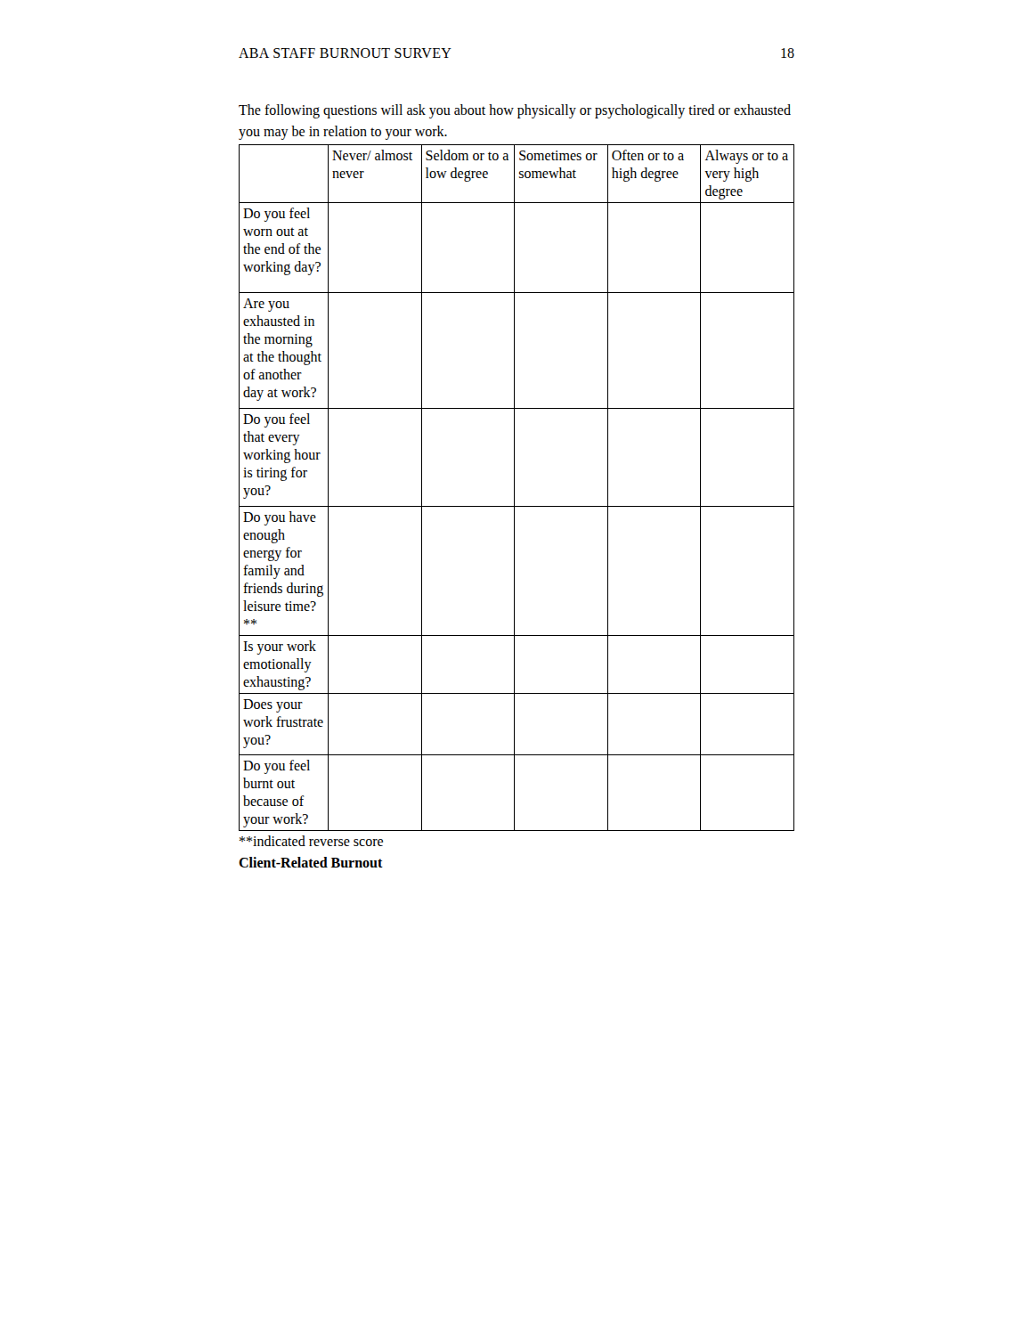ABA Staff Burnout Survey 18
The following questions will ask you about how physically or psychologically tired or exhausted you may be in relation to your work.
| | Never/ almost never | Seldom or to a low degree | Sometimes or somewhat | Often or to a high degree | Always or to a very high degree |
| --- | --- | --- | --- | --- | --- |
| Do you feel worn out at the end of the working day? | | | | | |
| Are you exhausted in the morning at the thought of another day at work? | | | | | |
| Do you feel that every working hour is tiring for you? | | | | | |
| Do you have enough energy for family and friends during leisure time? ** | | | | | |
| Is your work emotionally exhausting? | | | | | |
| Does your work frustrate you? | | | | | |
| Do you feel burnt out because of your work? | | | | | |
**indicated reverse score
Client-Related Burnout